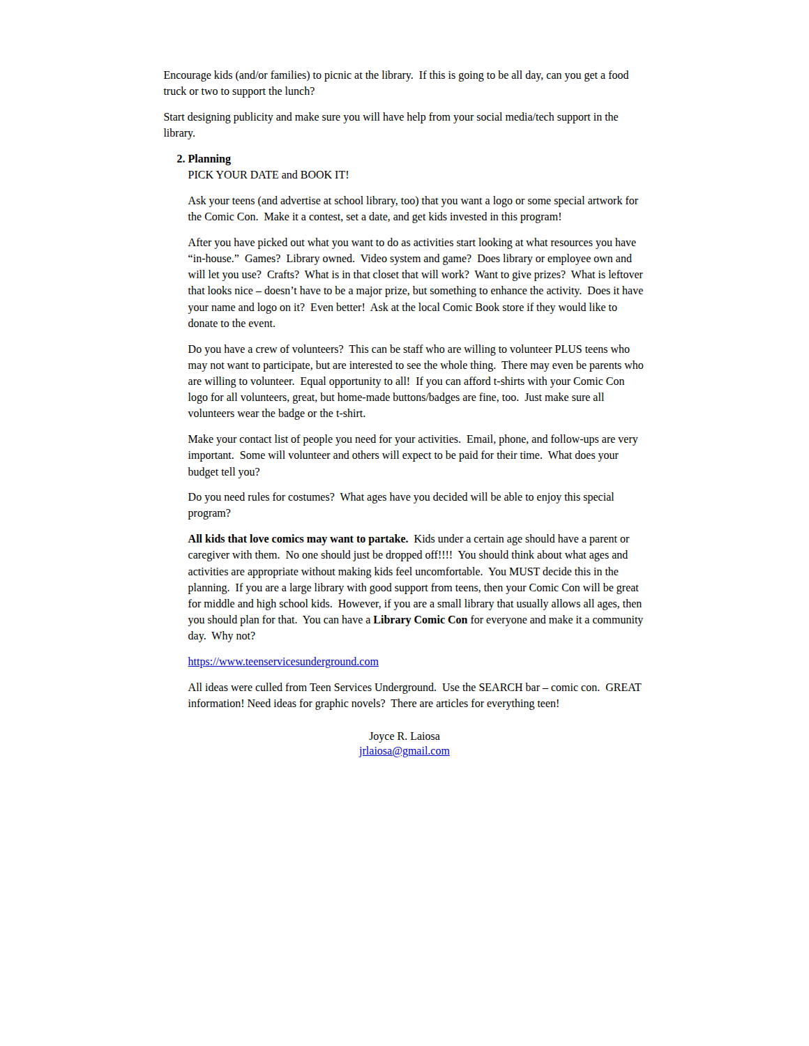Encourage kids (and/or families) to picnic at the library. If this is going to be all day, can you get a food truck or two to support the lunch?
Start designing publicity and make sure you will have help from your social media/tech support in the library.
Planning
PICK YOUR DATE and BOOK IT!
Ask your teens (and advertise at school library, too) that you want a logo or some special artwork for the Comic Con. Make it a contest, set a date, and get kids invested in this program!
After you have picked out what you want to do as activities start looking at what resources you have “in-house.” Games? Library owned. Video system and game? Does library or employee own and will let you use? Crafts? What is in that closet that will work? Want to give prizes? What is leftover that looks nice – doesn’t have to be a major prize, but something to enhance the activity. Does it have your name and logo on it? Even better! Ask at the local Comic Book store if they would like to donate to the event.
Do you have a crew of volunteers? This can be staff who are willing to volunteer PLUS teens who may not want to participate, but are interested to see the whole thing. There may even be parents who are willing to volunteer. Equal opportunity to all! If you can afford t-shirts with your Comic Con logo for all volunteers, great, but home-made buttons/badges are fine, too. Just make sure all volunteers wear the badge or the t-shirt.
Make your contact list of people you need for your activities. Email, phone, and follow-ups are very important. Some will volunteer and others will expect to be paid for their time. What does your budget tell you?
Do you need rules for costumes? What ages have you decided will be able to enjoy this special program?
All kids that love comics may want to partake. Kids under a certain age should have a parent or caregiver with them. No one should just be dropped off!!!! You should think about what ages and activities are appropriate without making kids feel uncomfortable. You MUST decide this in the planning. If you are a large library with good support from teens, then your Comic Con will be great for middle and high school kids. However, if you are a small library that usually allows all ages, then you should plan for that. You can have a Library Comic Con for everyone and make it a community day. Why not?
https://www.teenservicesunderground.com
All ideas were culled from Teen Services Underground. Use the SEARCH bar – comic con. GREAT information! Need ideas for graphic novels? There are articles for everything teen!
Joyce R. Laiosa
jrlaiosa@gmail.com